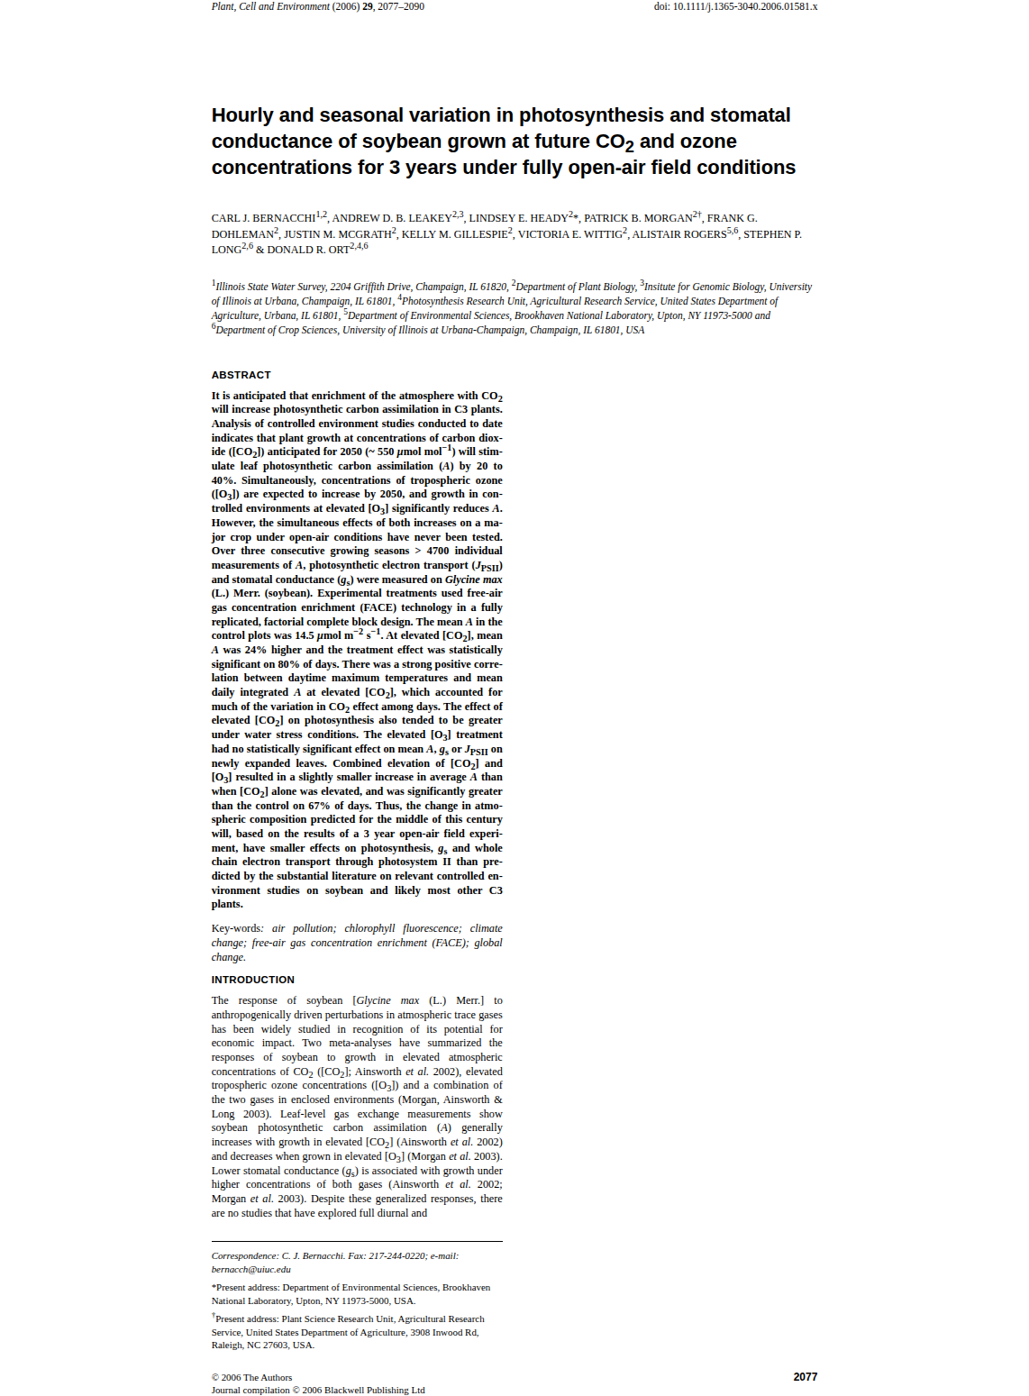Plant, Cell and Environment (2006) 29, 2077–2090
doi: 10.1111/j.1365-3040.2006.01581.x
Hourly and seasonal variation in photosynthesis and stomatal conductance of soybean grown at future CO2 and ozone concentrations for 3 years under fully open-air field conditions
CARL J. BERNACCHI1,2, ANDREW D. B. LEAKEY2,3, LINDSEY E. HEADY2*, PATRICK B. MORGAN2†, FRANK G. DOHLEMAN2, JUSTIN M. MCGRATH2, KELLY M. GILLESPIE2, VICTORIA E. WITTIG2, ALISTAIR ROGERS5,6, STEPHEN P. LONG2,6 & DONALD R. ORT2,4,6
1Illinois State Water Survey, 2204 Griffith Drive, Champaign, IL 61820, 2Department of Plant Biology, 3Insitute for Genomic Biology, University of Illinois at Urbana, Champaign, IL 61801, 4Photosynthesis Research Unit, Agricultural Research Service, United States Department of Agriculture, Urbana, IL 61801, 5Department of Environmental Sciences, Brookhaven National Laboratory, Upton, NY 11973-5000 and 6Department of Crop Sciences, University of Illinois at Urbana-Champaign, Champaign, IL 61801, USA
ABSTRACT
It is anticipated that enrichment of the atmosphere with CO2 will increase photosynthetic carbon assimilation in C3 plants. Analysis of controlled environment studies conducted to date indicates that plant growth at concentrations of carbon dioxide ([CO2]) anticipated for 2050 (~ 550 μmol mol−1) will stimulate leaf photosynthetic carbon assimilation (A) by 20 to 40%. Simultaneously, concentrations of tropospheric ozone ([O3]) are expected to increase by 2050, and growth in controlled environments at elevated [O3] significantly reduces A. However, the simultaneous effects of both increases on a major crop under open-air conditions have never been tested. Over three consecutive growing seasons > 4700 individual measurements of A, photosynthetic electron transport (JPSII) and stomatal conductance (gs) were measured on Glycine max (L.) Merr. (soybean). Experimental treatments used free-air gas concentration enrichment (FACE) technology in a fully replicated, factorial complete block design. The mean A in the control plots was 14.5 μmol m−2 s−1. At elevated [CO2], mean A was 24% higher and the treatment effect was statistically significant on 80% of days. There was a strong positive correlation between daytime maximum temperatures and mean daily integrated A at elevated [CO2], which accounted for much of the variation in CO2 effect among days. The effect of elevated [CO2] on photosynthesis also tended to be greater under water stress conditions. The elevated [O3] treatment had no statistically significant effect on mean A, gs or JPSII on newly expanded leaves. Combined elevation of [CO2] and [O3] resulted in a slightly smaller increase in average A than when [CO2] alone was elevated, and was significantly greater than the control on 67% of days. Thus, the change in atmospheric composition predicted for the middle of this century will, based on the results of a 3 year open-air field experiment, have smaller effects on photosynthesis, gs and whole chain electron transport through photosystem II than predicted by the substantial literature on relevant controlled environment studies on soybean and likely most other C3 plants.
Key-words: air pollution; chlorophyll fluorescence; climate change; free-air gas concentration enrichment (FACE); global change.
INTRODUCTION
The response of soybean [Glycine max (L.) Merr.] to anthropogenically driven perturbations in atmospheric trace gases has been widely studied in recognition of its potential for economic impact. Two meta-analyses have summarized the responses of soybean to growth in elevated atmospheric concentrations of CO2 ([CO2]; Ainsworth et al. 2002), elevated tropospheric ozone concentrations ([O3]) and a combination of the two gases in enclosed environments (Morgan, Ainsworth & Long 2003). Leaf-level gas exchange measurements show soybean photosynthetic carbon assimilation (A) generally increases with growth in elevated [CO2] (Ainsworth et al. 2002) and decreases when grown in elevated [O3] (Morgan et al. 2003). Lower stomatal conductance (gs) is associated with growth under higher concentrations of both gases (Ainsworth et al. 2002; Morgan et al. 2003). Despite these generalized responses, there are no studies that have explored full diurnal and
Correspondence: C. J. Bernacchi. Fax: 217-244-0220; e-mail: bernacch@uiuc.edu
*Present address: Department of Environmental Sciences, Brookhaven National Laboratory, Upton, NY 11973-5000, USA.
†Present address: Plant Science Research Unit, Agricultural Research Service, United States Department of Agriculture, 3908 Inwood Rd, Raleigh, NC 27603, USA.
© 2006 The Authors
Journal compilation © 2006 Blackwell Publishing Ltd
2077